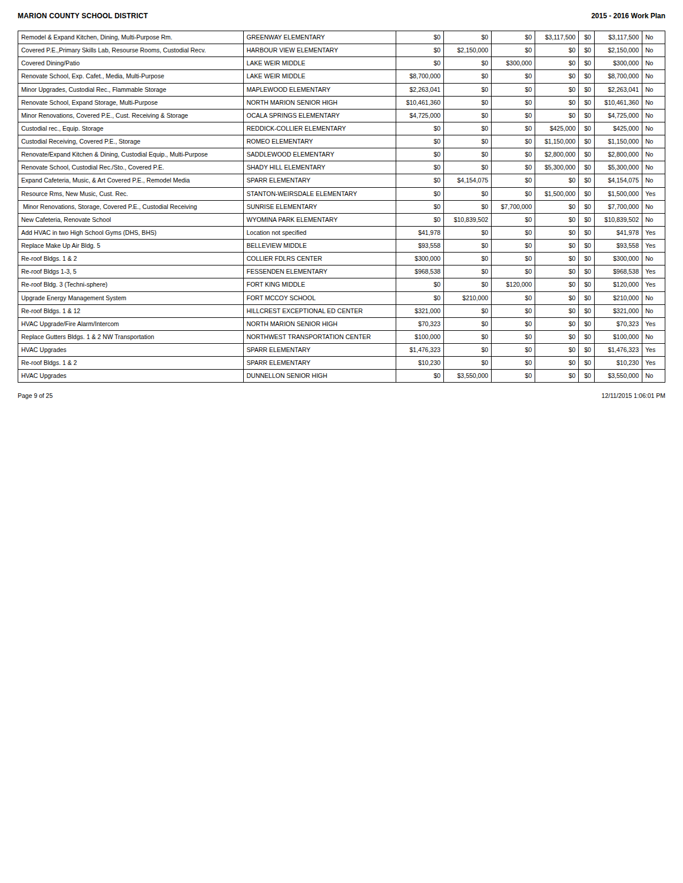MARION COUNTY SCHOOL DISTRICT
2015 - 2016 Work Plan
| Remodel & Expand Kitchen, Dining, Multi-Purpose Rm. | GREENWAY ELEMENTARY | $0 | $0 | $0 | $3,117,500 | $0 | $3,117,500 | No |
| Covered P.E.,Primary Skills Lab, Resourse Rooms, Custodial Recv. | HARBOUR VIEW ELEMENTARY | $0 | $2,150,000 | $0 | $0 | $0 | $2,150,000 | No |
| Covered Dining/Patio | LAKE WEIR MIDDLE | $0 | $0 | $300,000 | $0 | $0 | $300,000 | No |
| Renovate School, Exp. Cafet., Media, Multi-Purpose | LAKE WEIR MIDDLE | $8,700,000 | $0 | $0 | $0 | $0 | $8,700,000 | No |
| Minor Upgrades, Custodial Rec., Flammable Storage | MAPLEWOOD ELEMENTARY | $2,263,041 | $0 | $0 | $0 | $0 | $2,263,041 | No |
| Renovate School, Expand Storage, Multi-Purpose | NORTH MARION SENIOR HIGH | $10,461,360 | $0 | $0 | $0 | $0 | $10,461,360 | No |
| Minor Renovations, Covered P.E., Cust. Receiving & Storage | OCALA SPRINGS ELEMENTARY | $4,725,000 | $0 | $0 | $0 | $0 | $4,725,000 | No |
| Custodial rec., Equip. Storage | REDDICK-COLLIER ELEMENTARY | $0 | $0 | $0 | $425,000 | $0 | $425,000 | No |
| Custodial Receiving, Covered P.E., Storage | ROMEO ELEMENTARY | $0 | $0 | $0 | $1,150,000 | $0 | $1,150,000 | No |
| Renovate/Expand Kitchen & Dining, Custodial Equip., Multi-Purpose | SADDLEWOOD ELEMENTARY | $0 | $0 | $0 | $2,800,000 | $0 | $2,800,000 | No |
| Renovate School, Custodial Rec./Sto., Covered P.E. | SHADY HILL ELEMENTARY | $0 | $0 | $0 | $5,300,000 | $0 | $5,300,000 | No |
| Expand Cafeteria, Music, & Art Covered P.E., Remodel Media | SPARR ELEMENTARY | $0 | $4,154,075 | $0 | $0 | $0 | $4,154,075 | No |
| Resource Rms, New Music, Cust. Rec. | STANTON-WEIRSDALE ELEMENTARY | $0 | $0 | $0 | $1,500,000 | $0 | $1,500,000 | Yes |
| Minor Renovations, Storage, Covered P.E., Custodial Receiving | SUNRISE ELEMENTARY | $0 | $0 | $7,700,000 | $0 | $0 | $7,700,000 | No |
| New Cafeteria, Renovate School | WYOMINA PARK ELEMENTARY | $0 | $10,839,502 | $0 | $0 | $0 | $10,839,502 | No |
| Add HVAC in two High School Gyms (DHS, BHS) | Location not specified | $41,978 | $0 | $0 | $0 | $0 | $41,978 | Yes |
| Replace Make Up Air Bldg. 5 | BELLEVIEW MIDDLE | $93,558 | $0 | $0 | $0 | $0 | $93,558 | Yes |
| Re-roof Bldgs. 1 & 2 | COLLIER FDLRS CENTER | $300,000 | $0 | $0 | $0 | $0 | $300,000 | No |
| Re-roof Bldgs 1-3, 5 | FESSENDEN ELEMENTARY | $968,538 | $0 | $0 | $0 | $0 | $968,538 | Yes |
| Re-roof Bldg. 3 (Techni-sphere) | FORT KING MIDDLE | $0 | $0 | $120,000 | $0 | $0 | $120,000 | Yes |
| Upgrade Energy Management System | FORT MCCOY SCHOOL | $0 | $210,000 | $0 | $0 | $0 | $210,000 | No |
| Re-roof Bldgs. 1 & 12 | HILLCREST EXCEPTIONAL ED CENTER | $321,000 | $0 | $0 | $0 | $0 | $321,000 | No |
| HVAC Upgrade/Fire Alarm/Intercom | NORTH MARION SENIOR HIGH | $70,323 | $0 | $0 | $0 | $0 | $70,323 | Yes |
| Replace Gutters Bldgs. 1 & 2 NW Transportation | NORTHWEST TRANSPORTATION CENTER | $100,000 | $0 | $0 | $0 | $0 | $100,000 | No |
| HVAC Upgrades | SPARR ELEMENTARY | $1,476,323 | $0 | $0 | $0 | $0 | $1,476,323 | Yes |
| Re-roof Bldgs. 1 & 2 | SPARR ELEMENTARY | $10,230 | $0 | $0 | $0 | $0 | $10,230 | Yes |
| HVAC Upgrades | DUNNELLON SENIOR HIGH | $0 | $3,550,000 | $0 | $0 | $0 | $3,550,000 | No |
Page 9 of 25
12/11/2015 1:06:01 PM